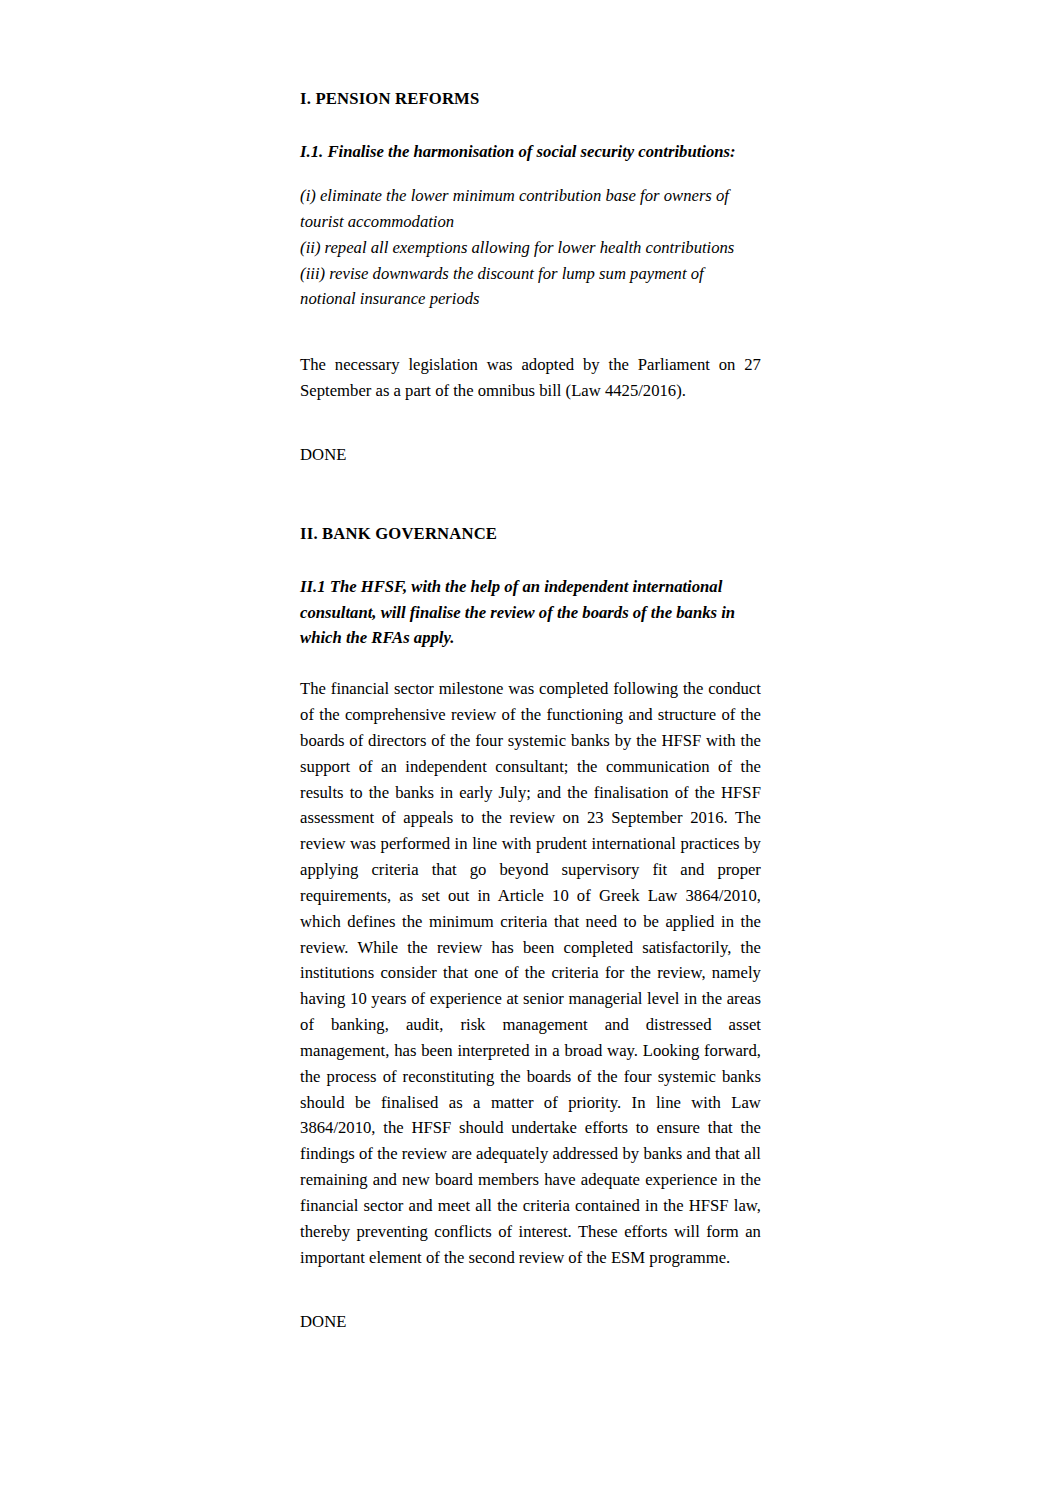I. PENSION REFORMS
I.1. Finalise the harmonisation of social security contributions:
(i) eliminate the lower minimum contribution base for owners of tourist accommodation
(ii) repeal all exemptions allowing for lower health contributions
(iii) revise downwards the discount for lump sum payment of notional insurance periods
The necessary legislation was adopted by the Parliament on 27 September as a part of the omnibus bill (Law 4425/2016).
DONE
II. BANK GOVERNANCE
II.1 The HFSF, with the help of an independent international consultant, will finalise the review of the boards of the banks in which the RFAs apply.
The financial sector milestone was completed following the conduct of the comprehensive review of the functioning and structure of the boards of directors of the four systemic banks by the HFSF with the support of an independent consultant; the communication of the results to the banks in early July; and the finalisation of the HFSF assessment of appeals to the review on 23 September 2016. The review was performed in line with prudent international practices by applying criteria that go beyond supervisory fit and proper requirements, as set out in Article 10 of Greek Law 3864/2010, which defines the minimum criteria that need to be applied in the review. While the review has been completed satisfactorily, the institutions consider that one of the criteria for the review, namely having 10 years of experience at senior managerial level in the areas of banking, audit, risk management and distressed asset management, has been interpreted in a broad way. Looking forward, the process of reconstituting the boards of the four systemic banks should be finalised as a matter of priority. In line with Law 3864/2010, the HFSF should undertake efforts to ensure that the findings of the review are adequately addressed by banks and that all remaining and new board members have adequate experience in the financial sector and meet all the criteria contained in the HFSF law, thereby preventing conflicts of interest. These efforts will form an important element of the second review of the ESM programme.
DONE